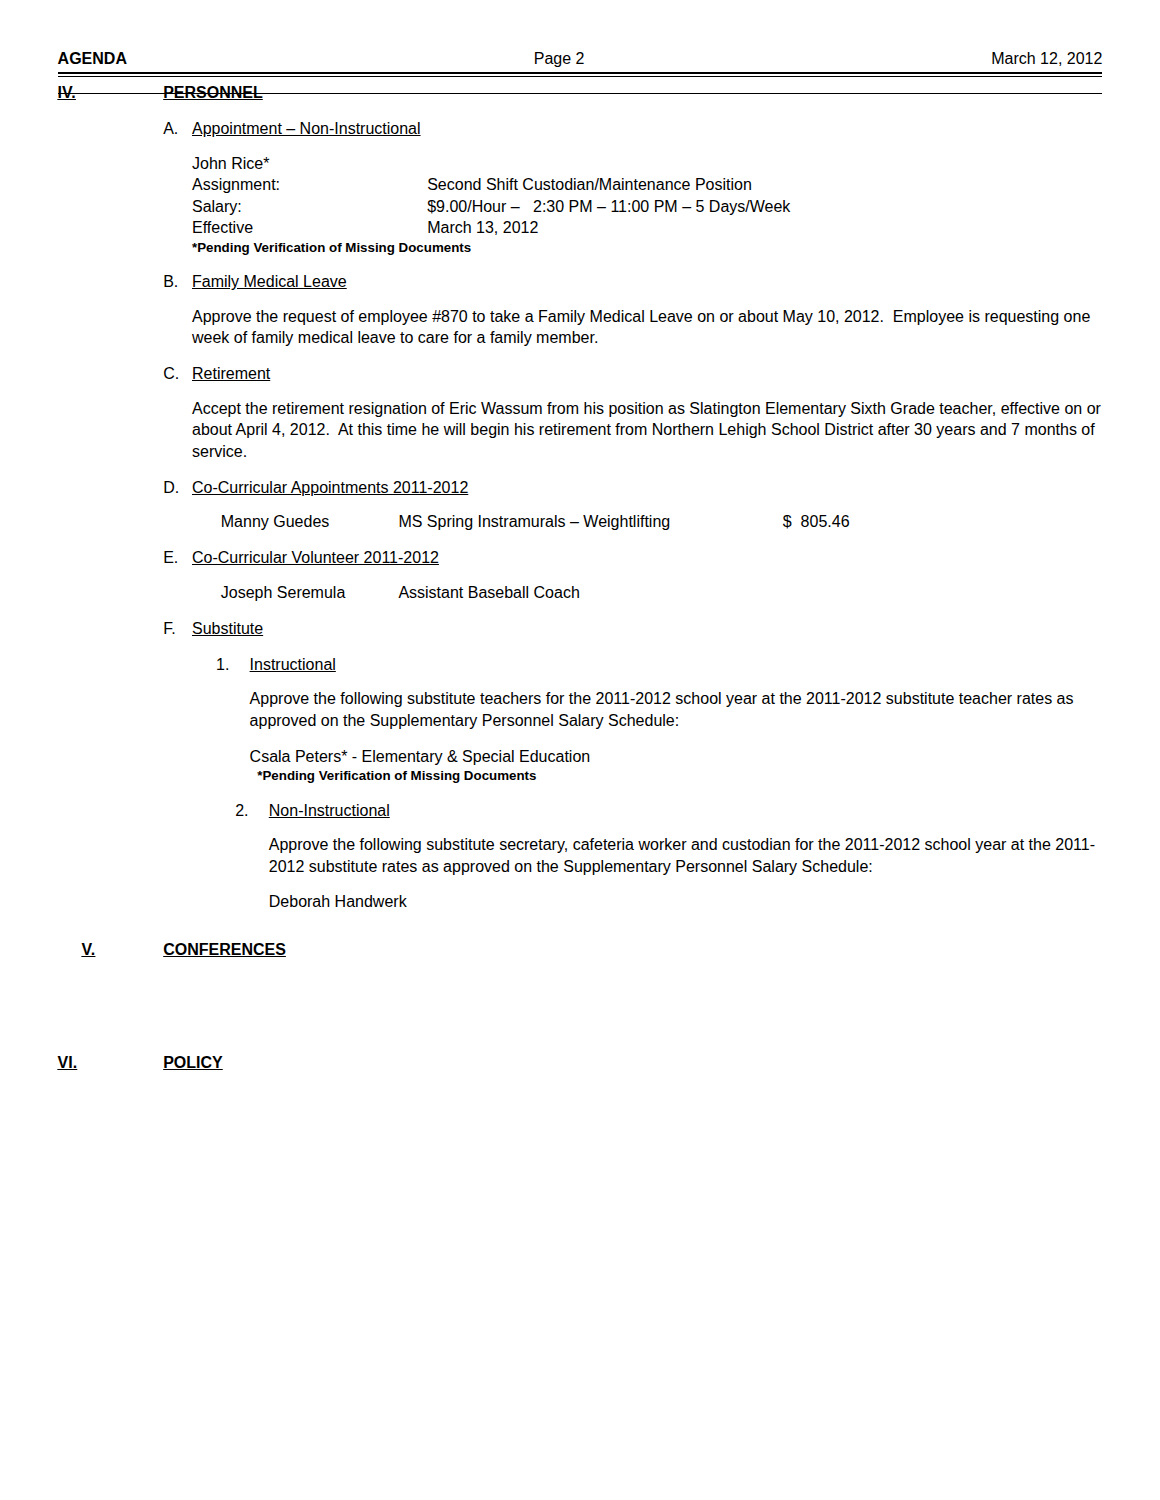AGENDA
Page 2
March 12, 2012
IV. PERSONNEL
A. Appointment – Non-Instructional
| John Rice* | |
| Assignment: | Second Shift Custodian/Maintenance Position |
| Salary: | $9.00/Hour – 2:30 PM – 11:00 PM – 5 Days/Week |
| Effective | March 13, 2012 |
*Pending Verification of Missing Documents
B. Family Medical Leave
Approve the request of employee #870 to take a Family Medical Leave on or about May 10, 2012. Employee is requesting one week of family medical leave to care for a family member.
C. Retirement
Accept the retirement resignation of Eric Wassum from his position as Slatington Elementary Sixth Grade teacher, effective on or about April 4, 2012. At this time he will begin his retirement from Northern Lehigh School District after 30 years and 7 months of service.
D. Co-Curricular Appointments 2011-2012
Manny Guedes MS Spring Instramurals – Weightlifting $ 805.46
E. Co-Curricular Volunteer 2011-2012
Joseph Seremula Assistant Baseball Coach
F. Substitute
1. Instructional
Approve the following substitute teachers for the 2011-2012 school year at the 2011-2012 substitute teacher rates as approved on the Supplementary Personnel Salary Schedule:
Csala Peters* - Elementary & Special Education
*Pending Verification of Missing Documents
2. Non-Instructional
Approve the following substitute secretary, cafeteria worker and custodian for the 2011-2012 school year at the 2011-2012 substitute rates as approved on the Supplementary Personnel Salary Schedule:
Deborah Handwerk
V. CONFERENCES
VI. POLICY